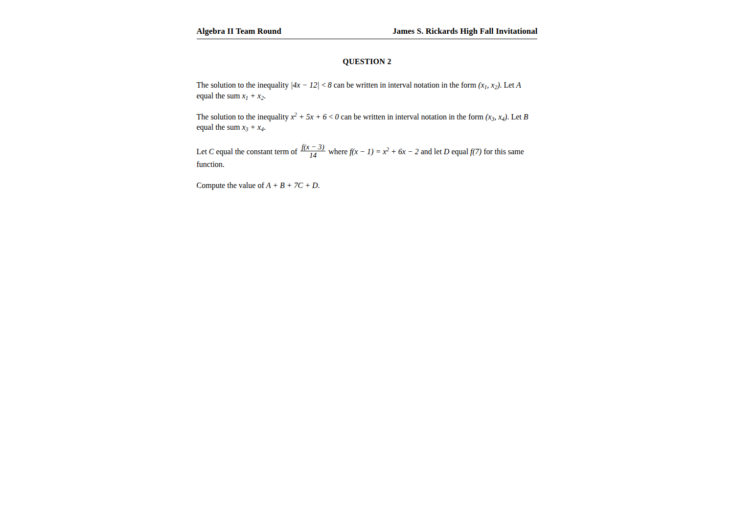Algebra II Team Round
James S. Rickards High Fall Invitational
QUESTION 2
The solution to the inequality |4x − 12| < 8 can be written in interval notation in the form (x1, x2). Let A equal the sum x1 + x2.
The solution to the inequality x2 + 5x + 6 < 0 can be written in interval notation in the form (x3, x4). Let B equal the sum x3 + x4.
Let C equal the constant term of f(x − 3) 14 where f(x − 1) = x2 + 6x − 2 and let D equal f(7) for this same function.
Compute the value of A + B + 7C + D.